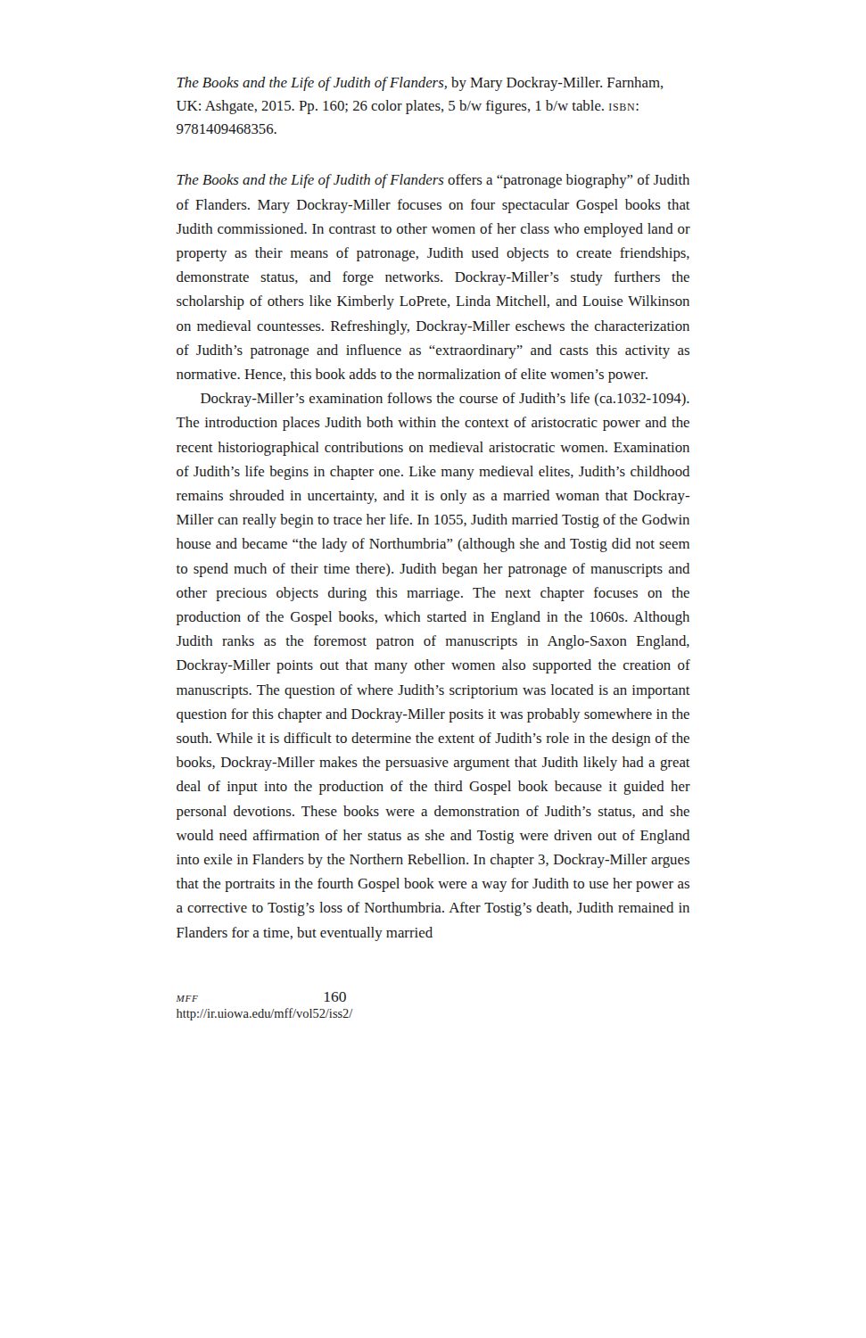The Books and the Life of Judith of Flanders, by Mary Dockray-Miller. Farnham, UK: Ashgate, 2015. Pp. 160; 26 color plates, 5 b/w figures, 1 b/w table. isbn: 9781409468356.
The Books and the Life of Judith of Flanders offers a “patronage biography” of Judith of Flanders. Mary Dockray-Miller focuses on four spectacular Gospel books that Judith commissioned. In contrast to other women of her class who employed land or property as their means of patronage, Judith used objects to create friendships, demonstrate status, and forge networks. Dockray-Miller’s study furthers the scholarship of others like Kimberly LoPrete, Linda Mitchell, and Louise Wilkinson on medieval countesses. Refreshingly, Dockray-Miller eschews the characterization of Judith’s patronage and influence as “extraordinary” and casts this activity as normative. Hence, this book adds to the normalization of elite women’s power.
Dockray-Miller’s examination follows the course of Judith’s life (ca.1032-1094). The introduction places Judith both within the context of aristocratic power and the recent historiographical contributions on medieval aristocratic women. Examination of Judith’s life begins in chapter one. Like many medieval elites, Judith’s childhood remains shrouded in uncertainty, and it is only as a married woman that Dockray-Miller can really begin to trace her life. In 1055, Judith married Tostig of the Godwin house and became “the lady of Northumbria” (although she and Tostig did not seem to spend much of their time there). Judith began her patronage of manuscripts and other precious objects during this marriage. The next chapter focuses on the production of the Gospel books, which started in England in the 1060s. Although Judith ranks as the foremost patron of manuscripts in Anglo-Saxon England, Dockray-Miller points out that many other women also supported the creation of manuscripts. The question of where Judith’s scriptorium was located is an important question for this chapter and Dockray-Miller posits it was probably somewhere in the south. While it is difficult to determine the extent of Judith’s role in the design of the books, Dockray-Miller makes the persuasive argument that Judith likely had a great deal of input into the production of the third Gospel book because it guided her personal devotions. These books were a demonstration of Judith’s status, and she would need affirmation of her status as she and Tostig were driven out of England into exile in Flanders by the Northern Rebellion. In chapter 3, Dockray-Miller argues that the portraits in the fourth Gospel book were a way for Judith to use her power as a corrective to Tostig’s loss of Northumbria. After Tostig’s death, Judith remained in Flanders for a time, but eventually married
mff 160
http://ir.uiowa.edu/mff/vol52/iss2/